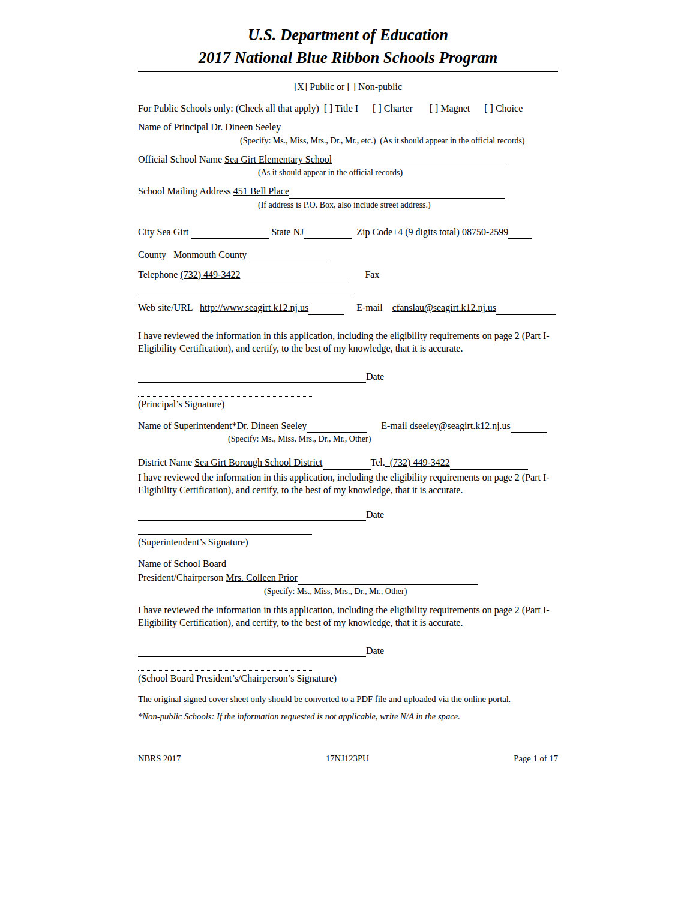U.S. Department of Education
2017 National Blue Ribbon Schools Program
[X] Public or [ ] Non-public
For Public Schools only: (Check all that apply) [ ] Title I [ ] Charter [ ] Magnet [ ] Choice
Name of Principal Dr. Dineen Seeley
(Specify: Ms., Miss, Mrs., Dr., Mr., etc.) (As it should appear in the official records)
Official School Name Sea Girt Elementary School
(As it should appear in the official records)
School Mailing Address 451 Bell Place
(If address is P.O. Box, also include street address.)
City Sea Girt State NJ Zip Code+4 (9 digits total) 08750-2599
County Monmouth County
Telephone (732) 449-3422 Fax
Web site/URL http://www.seagirt.k12.nj.us E-mail cfanslau@seagirt.k12.nj.us
I have reviewed the information in this application, including the eligibility requirements on page 2 (Part I-Eligibility Certification), and certify, to the best of my knowledge, that it is accurate.
Date
(Principal’s Signature)
Name of Superintendent*Dr. Dineen Seeley E-mail dseeley@seagirt.k12.nj.us
(Specify: Ms., Miss, Mrs., Dr., Mr., Other)
District Name Sea Girt Borough School District Tel. (732) 449-3422
I have reviewed the information in this application, including the eligibility requirements on page 2 (Part I-Eligibility Certification), and certify, to the best of my knowledge, that it is accurate.
Date
(Superintendent’s Signature)
Name of School Board
President/Chairperson Mrs. Colleen Prior
(Specify: Ms., Miss, Mrs., Dr., Mr., Other)
I have reviewed the information in this application, including the eligibility requirements on page 2 (Part I-Eligibility Certification), and certify, to the best of my knowledge, that it is accurate.
Date
(School Board President’s/Chairperson’s Signature)
The original signed cover sheet only should be converted to a PDF file and uploaded via the online portal.
*Non-public Schools: If the information requested is not applicable, write N/A in the space.
NBRS 2017 17NJ123PU Page 1 of 17